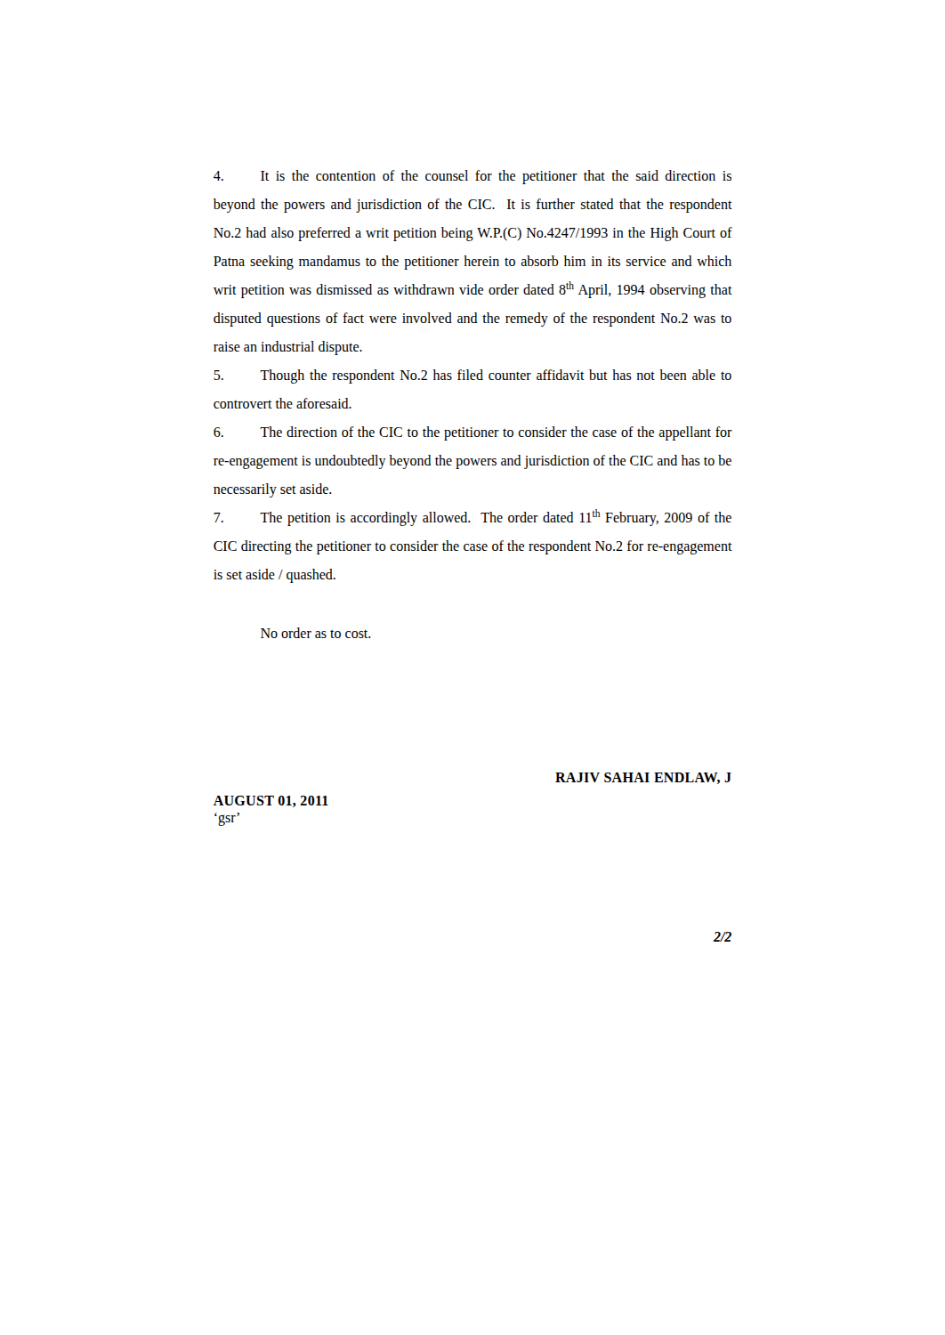4. It is the contention of the counsel for the petitioner that the said direction is beyond the powers and jurisdiction of the CIC. It is further stated that the respondent No.2 had also preferred a writ petition being W.P.(C) No.4247/1993 in the High Court of Patna seeking mandamus to the petitioner herein to absorb him in its service and which writ petition was dismissed as withdrawn vide order dated 8th April, 1994 observing that disputed questions of fact were involved and the remedy of the respondent No.2 was to raise an industrial dispute.
5. Though the respondent No.2 has filed counter affidavit but has not been able to controvert the aforesaid.
6. The direction of the CIC to the petitioner to consider the case of the appellant for re-engagement is undoubtedly beyond the powers and jurisdiction of the CIC and has to be necessarily set aside.
7. The petition is accordingly allowed. The order dated 11th February, 2009 of the CIC directing the petitioner to consider the case of the respondent No.2 for re-engagement is set aside / quashed.
No order as to cost.
RAJIV SAHAI ENDLAW, J
AUGUST 01, 2011
‘gsr’
2/2